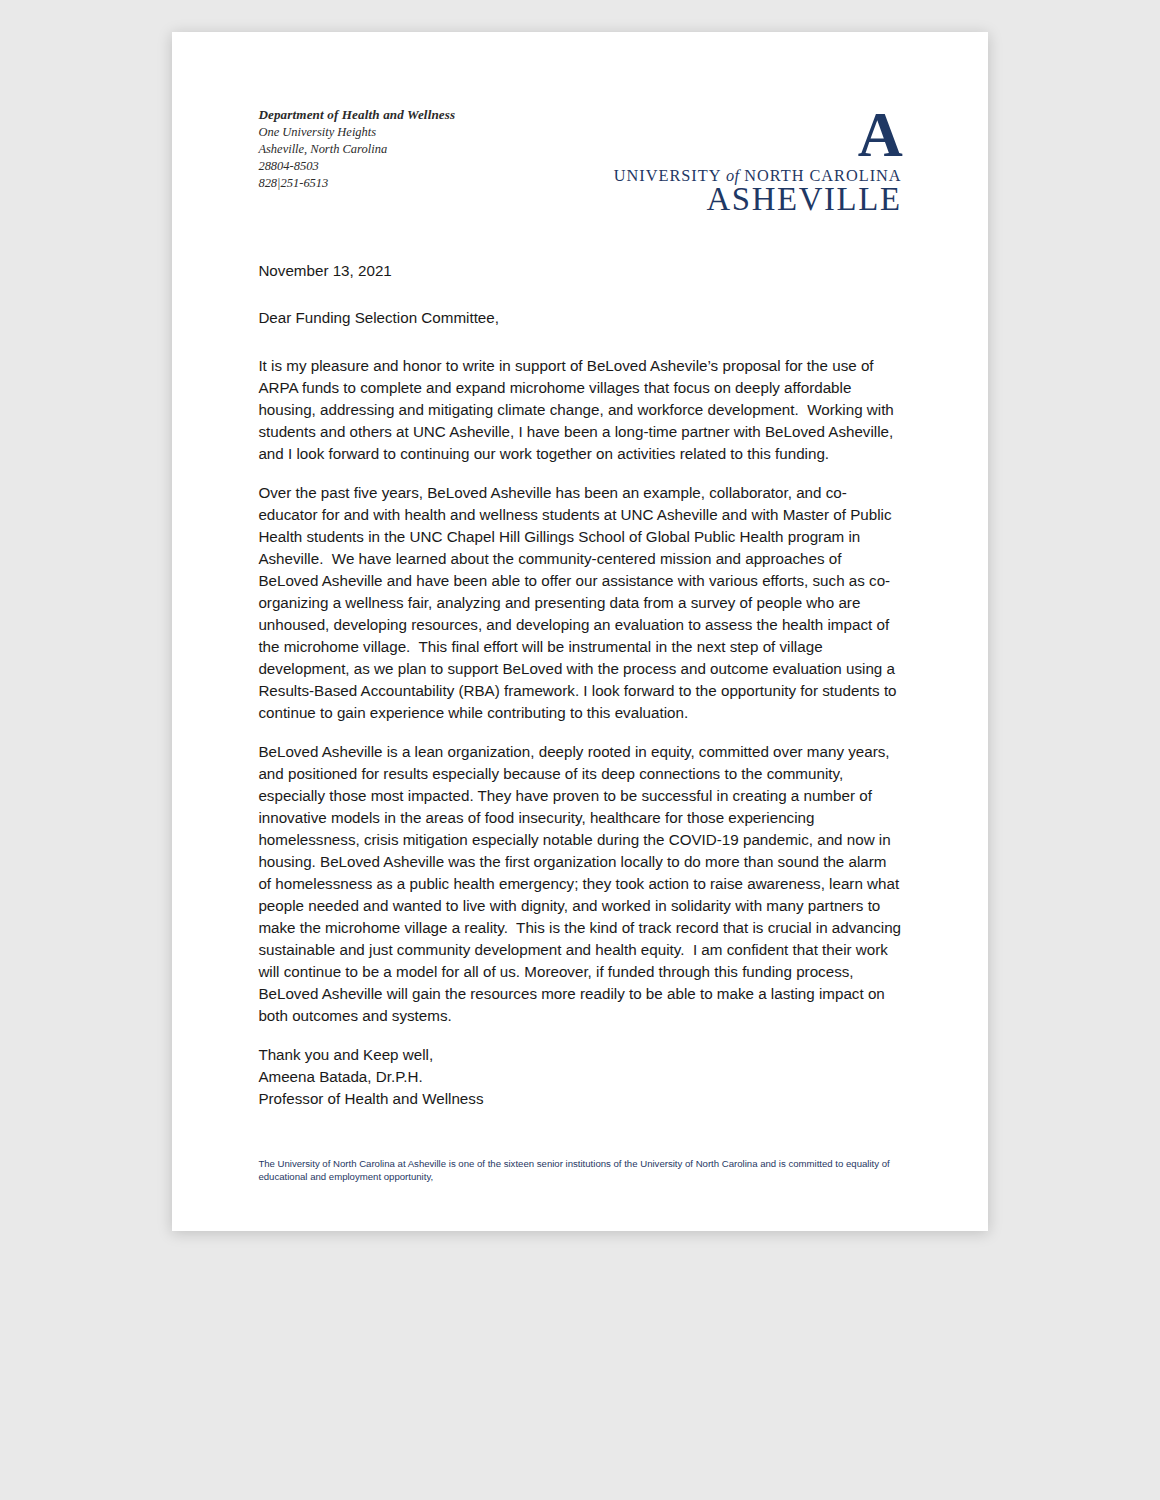Department of Health and Wellness
One University Heights
Asheville, North Carolina
28804-8503
828|251-6513
A UNIVERSITY of NORTH CAROLINA ASHEVILLE
November 13, 2021
Dear Funding Selection Committee,
It is my pleasure and honor to write in support of BeLoved Ashevile’s proposal for the use of ARPA funds to complete and expand microhome villages that focus on deeply affordable housing, addressing and mitigating climate change, and workforce development. Working with students and others at UNC Asheville, I have been a long-time partner with BeLoved Asheville, and I look forward to continuing our work together on activities related to this funding.
Over the past five years, BeLoved Asheville has been an example, collaborator, and co-educator for and with health and wellness students at UNC Asheville and with Master of Public Health students in the UNC Chapel Hill Gillings School of Global Public Health program in Asheville. We have learned about the community-centered mission and approaches of BeLoved Asheville and have been able to offer our assistance with various efforts, such as co-organizing a wellness fair, analyzing and presenting data from a survey of people who are unhoused, developing resources, and developing an evaluation to assess the health impact of the microhome village. This final effort will be instrumental in the next step of village development, as we plan to support BeLoved with the process and outcome evaluation using a Results-Based Accountability (RBA) framework. I look forward to the opportunity for students to continue to gain experience while contributing to this evaluation.
BeLoved Asheville is a lean organization, deeply rooted in equity, committed over many years, and positioned for results especially because of its deep connections to the community, especially those most impacted. They have proven to be successful in creating a number of innovative models in the areas of food insecurity, healthcare for those experiencing homelessness, crisis mitigation especially notable during the COVID-19 pandemic, and now in housing. BeLoved Asheville was the first organization locally to do more than sound the alarm of homelessness as a public health emergency; they took action to raise awareness, learn what people needed and wanted to live with dignity, and worked in solidarity with many partners to make the microhome village a reality. This is the kind of track record that is crucial in advancing sustainable and just community development and health equity. I am confident that their work will continue to be a model for all of us. Moreover, if funded through this funding process, BeLoved Asheville will gain the resources more readily to be able to make a lasting impact on both outcomes and systems.
Thank you and Keep well, Ameena Batada, Dr.P.H. Professor of Health and Wellness
The University of North Carolina at Asheville is one of the sixteen senior institutions of the University of North Carolina and is committed to equality of educational and employment opportunity,